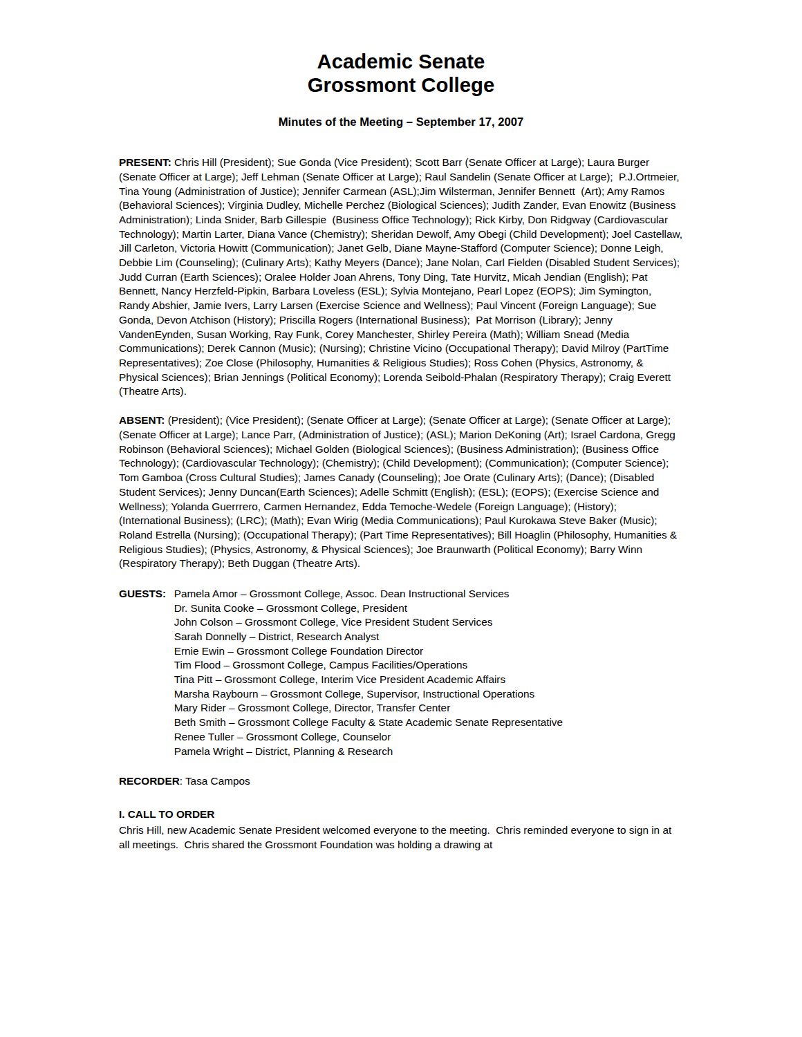Academic Senate
Grossmont College
Minutes of the Meeting – September 17, 2007
PRESENT: Chris Hill (President); Sue Gonda (Vice President); Scott Barr (Senate Officer at Large); Laura Burger (Senate Officer at Large); Jeff Lehman (Senate Officer at Large); Raul Sandelin (Senate Officer at Large); P.J.Ortmeier, Tina Young (Administration of Justice); Jennifer Carmean (ASL);Jim Wilsterman, Jennifer Bennett (Art); Amy Ramos (Behavioral Sciences); Virginia Dudley, Michelle Perchez (Biological Sciences); Judith Zander, Evan Enowitz (Business Administration); Linda Snider, Barb Gillespie (Business Office Technology); Rick Kirby, Don Ridgway (Cardiovascular Technology); Martin Larter, Diana Vance (Chemistry); Sheridan Dewolf, Amy Obegi (Child Development); Joel Castellaw, Jill Carleton, Victoria Howitt (Communication); Janet Gelb, Diane Mayne-Stafford (Computer Science); Donne Leigh, Debbie Lim (Counseling); (Culinary Arts); Kathy Meyers (Dance); Jane Nolan, Carl Fielden (Disabled Student Services); Judd Curran (Earth Sciences); Oralee Holder Joan Ahrens, Tony Ding, Tate Hurvitz, Micah Jendian (English); Pat Bennett, Nancy Herzfeld-Pipkin, Barbara Loveless (ESL); Sylvia Montejano, Pearl Lopez (EOPS); Jim Symington, Randy Abshier, Jamie Ivers, Larry Larsen (Exercise Science and Wellness); Paul Vincent (Foreign Language); Sue Gonda, Devon Atchison (History); Priscilla Rogers (International Business); Pat Morrison (Library); Jenny VandenEynden, Susan Working, Ray Funk, Corey Manchester, Shirley Pereira (Math); William Snead (Media Communications); Derek Cannon (Music); (Nursing); Christine Vicino (Occupational Therapy); David Milroy (PartTime Representatives); Zoe Close (Philosophy, Humanities & Religious Studies); Ross Cohen (Physics, Astronomy, & Physical Sciences); Brian Jennings (Political Economy); Lorenda Seibold-Phalan (Respiratory Therapy); Craig Everett (Theatre Arts).
ABSENT: (President); (Vice President); (Senate Officer at Large); (Senate Officer at Large); (Senate Officer at Large); (Senate Officer at Large); Lance Parr, (Administration of Justice); (ASL); Marion DeKoning (Art); Israel Cardona, Gregg Robinson (Behavioral Sciences); Michael Golden (Biological Sciences); (Business Administration); (Business Office Technology); (Cardiovascular Technology); (Chemistry); (Child Development); (Communication); (Computer Science); Tom Gamboa (Cross Cultural Studies); James Canady (Counseling); Joe Orate (Culinary Arts); (Dance); (Disabled Student Services); Jenny Duncan(Earth Sciences); Adelle Schmitt (English); (ESL); (EOPS); (Exercise Science and Wellness); Yolanda Guerrrero, Carmen Hernandez, Edda Temoche-Wedele (Foreign Language); (History); (International Business); (LRC); (Math); Evan Wirig (Media Communications); Paul Kurokawa Steve Baker (Music); Roland Estrella (Nursing); (Occupational Therapy); (Part Time Representatives); Bill Hoaglin (Philosophy, Humanities & Religious Studies); (Physics, Astronomy, & Physical Sciences); Joe Braunwarth (Political Economy); Barry Winn (Respiratory Therapy); Beth Duggan (Theatre Arts).
GUESTS:
Pamela Amor – Grossmont College, Assoc. Dean Instructional Services
Dr. Sunita Cooke – Grossmont College, President
John Colson – Grossmont College, Vice President Student Services
Sarah Donnelly – District, Research Analyst
Ernie Ewin – Grossmont College Foundation Director
Tim Flood – Grossmont College, Campus Facilities/Operations
Tina Pitt – Grossmont College, Interim Vice President Academic Affairs
Marsha Raybourn – Grossmont College, Supervisor, Instructional Operations
Mary Rider – Grossmont College, Director, Transfer Center
Beth Smith – Grossmont College Faculty & State Academic Senate Representative
Renee Tuller – Grossmont College, Counselor
Pamela Wright – District, Planning & Research
RECORDER: Tasa Campos
I. CALL TO ORDER
Chris Hill, new Academic Senate President welcomed everyone to the meeting. Chris reminded everyone to sign in at all meetings. Chris shared the Grossmont Foundation was holding a drawing at